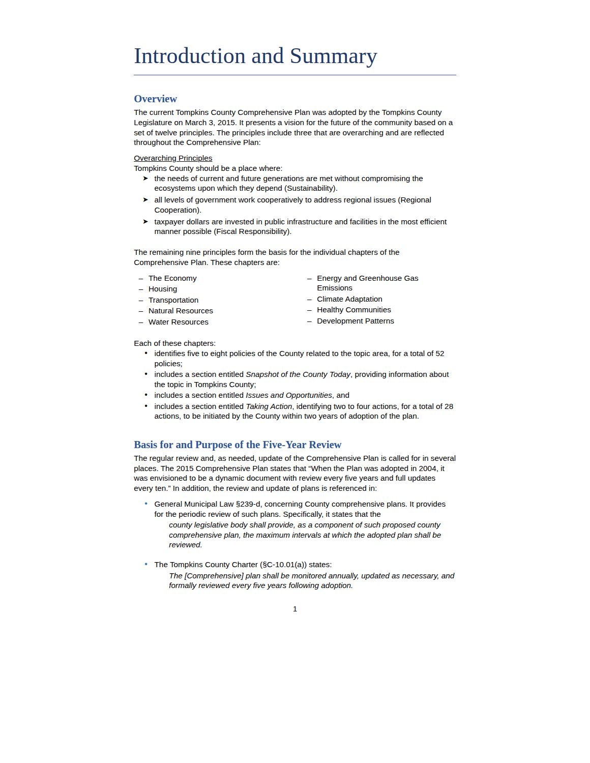Introduction and Summary
Overview
The current Tompkins County Comprehensive Plan was adopted by the Tompkins County Legislature on March 3, 2015. It presents a vision for the future of the community based on a set of twelve principles. The principles include three that are overarching and are reflected throughout the Comprehensive Plan:
Overarching Principles
Tompkins County should be a place where:
the needs of current and future generations are met without compromising the ecosystems upon which they depend (Sustainability).
all levels of government work cooperatively to address regional issues (Regional Cooperation).
taxpayer dollars are invested in public infrastructure and facilities in the most efficient manner possible (Fiscal Responsibility).
The remaining nine principles form the basis for the individual chapters of the Comprehensive Plan. These chapters are:
The Economy
Housing
Transportation
Natural Resources
Water Resources
Energy and Greenhouse Gas Emissions
Climate Adaptation
Healthy Communities
Development Patterns
Each of these chapters:
identifies five to eight policies of the County related to the topic area, for a total of 52 policies;
includes a section entitled Snapshot of the County Today, providing information about the topic in Tompkins County;
includes a section entitled Issues and Opportunities, and
includes a section entitled Taking Action, identifying two to four actions, for a total of 28 actions, to be initiated by the County within two years of adoption of the plan.
Basis for and Purpose of the Five-Year Review
The regular review and, as needed, update of the Comprehensive Plan is called for in several places. The 2015 Comprehensive Plan states that “When the Plan was adopted in 2004, it was envisioned to be a dynamic document with review every five years and full updates every ten.” In addition, the review and update of plans is referenced in:
General Municipal Law §239-d, concerning County comprehensive plans. It provides for the periodic review of such plans. Specifically, it states that the
county legislative body shall provide, as a component of such proposed county comprehensive plan, the maximum intervals at which the adopted plan shall be reviewed.
The Tompkins County Charter (§C-10.01(a)) states:
The [Comprehensive] plan shall be monitored annually, updated as necessary, and formally reviewed every five years following adoption.
1